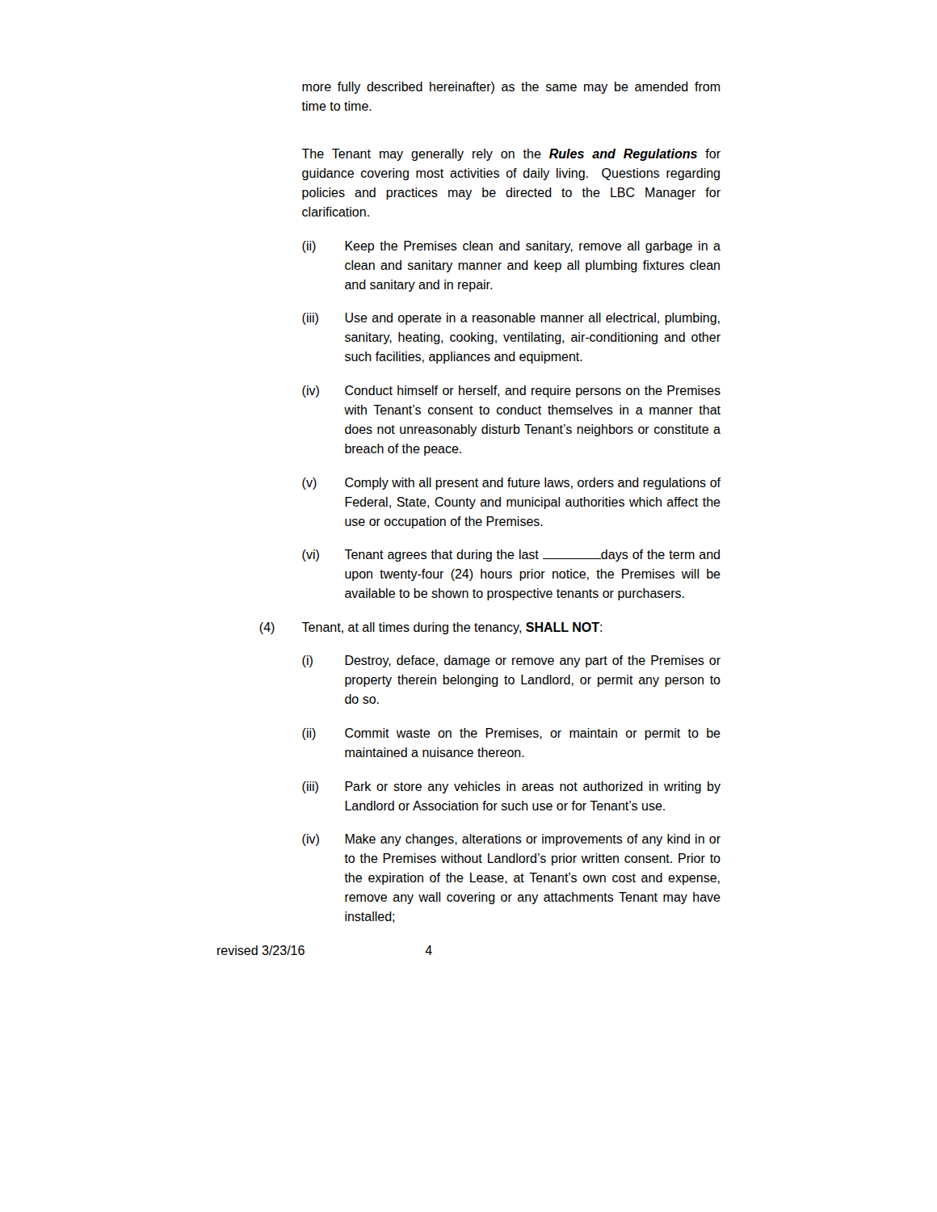more fully described hereinafter) as the same may be amended from time to time.
The Tenant may generally rely on the Rules and Regulations for guidance covering most activities of daily living. Questions regarding policies and practices may be directed to the LBC Manager for clarification.
(ii)
Keep the Premises clean and sanitary, remove all garbage in a clean and sanitary manner and keep all plumbing fixtures clean and sanitary and in repair.
(iii)
Use and operate in a reasonable manner all electrical, plumbing, sanitary, heating, cooking, ventilating, air-conditioning and other such facilities, appliances and equipment.
(iv)
Conduct himself or herself, and require persons on the Premises with Tenant’s consent to conduct themselves in a manner that does not unreasonably disturb Tenant’s neighbors or constitute a breach of the peace.
(v)
Comply with all present and future laws, orders and regulations of Federal, State, County and municipal authorities which affect the use or occupation of the Premises.
(vi)
Tenant agrees that during the last days of the term and upon twenty-four (24) hours prior notice, the Premises will be available to be shown to prospective tenants or purchasers.
(4)
Tenant, at all times during the tenancy, SHALL NOT:
(i)
Destroy, deface, damage or remove any part of the Premises or property therein belonging to Landlord, or permit any person to do so.
(ii)
Commit waste on the Premises, or maintain or permit to be maintained a nuisance thereon.
(iii)
Park or store any vehicles in areas not authorized in writing by Landlord or Association for such use or for Tenant’s use.
(iv)
Make any changes, alterations or improvements of any kind in or to the Premises without Landlord’s prior written consent. Prior to the expiration of the Lease, at Tenant’s own cost and expense, remove any wall covering or any attachments Tenant may have installed;
revised 3/23/16
4